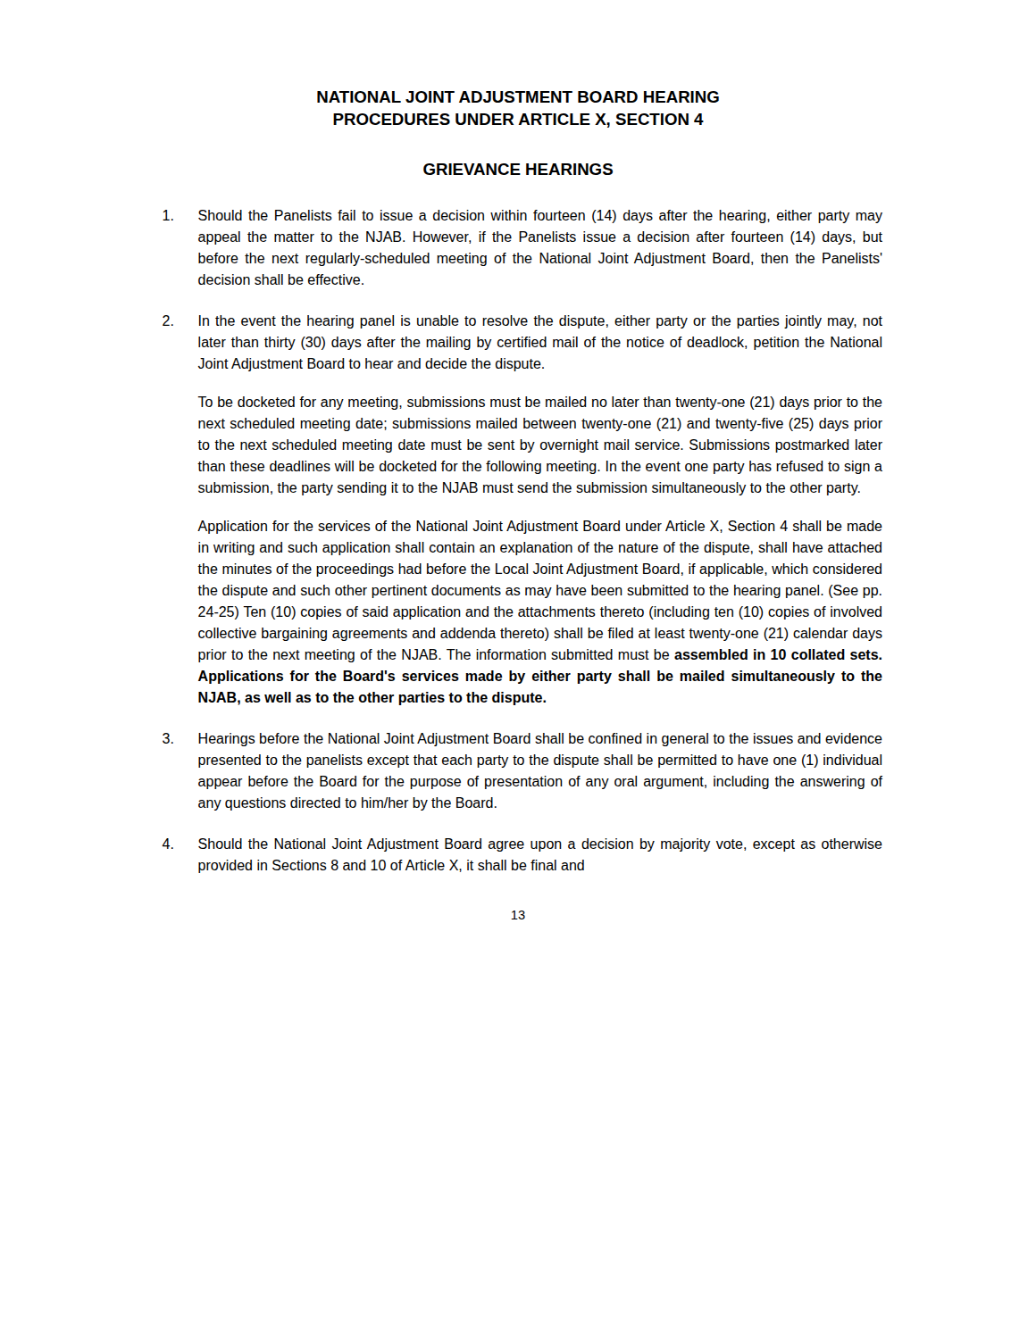NATIONAL JOINT ADJUSTMENT BOARD HEARING
PROCEDURES UNDER ARTICLE X, SECTION 4
GRIEVANCE HEARINGS
Should the Panelists fail to issue a decision within fourteen (14) days after the hearing, either party may appeal the matter to the NJAB. However, if the Panelists issue a decision after fourteen (14) days, but before the next regularly-scheduled meeting of the National Joint Adjustment Board, then the Panelists' decision shall be effective.
In the event the hearing panel is unable to resolve the dispute, either party or the parties jointly may, not later than thirty (30) days after the mailing by certified mail of the notice of deadlock, petition the National Joint Adjustment Board to hear and decide the dispute.
To be docketed for any meeting, submissions must be mailed no later than twenty-one (21) days prior to the next scheduled meeting date; submissions mailed between twenty-one (21) and twenty-five (25) days prior to the next scheduled meeting date must be sent by overnight mail service. Submissions postmarked later than these deadlines will be docketed for the following meeting. In the event one party has refused to sign a submission, the party sending it to the NJAB must send the submission simultaneously to the other party.
Application for the services of the National Joint Adjustment Board under Article X, Section 4 shall be made in writing and such application shall contain an explanation of the nature of the dispute, shall have attached the minutes of the proceedings had before the Local Joint Adjustment Board, if applicable, which considered the dispute and such other pertinent documents as may have been submitted to the hearing panel. (See pp. 24-25) Ten (10) copies of said application and the attachments thereto (including ten (10) copies of involved collective bargaining agreements and addenda thereto) shall be filed at least twenty-one (21) calendar days prior to the next meeting of the NJAB. The information submitted must be assembled in 10 collated sets. Applications for the Board's services made by either party shall be mailed simultaneously to the NJAB, as well as to the other parties to the dispute.
Hearings before the National Joint Adjustment Board shall be confined in general to the issues and evidence presented to the panelists except that each party to the dispute shall be permitted to have one (1) individual appear before the Board for the purpose of presentation of any oral argument, including the answering of any questions directed to him/her by the Board.
Should the National Joint Adjustment Board agree upon a decision by majority vote, except as otherwise provided in Sections 8 and 10 of Article X, it shall be final and
13